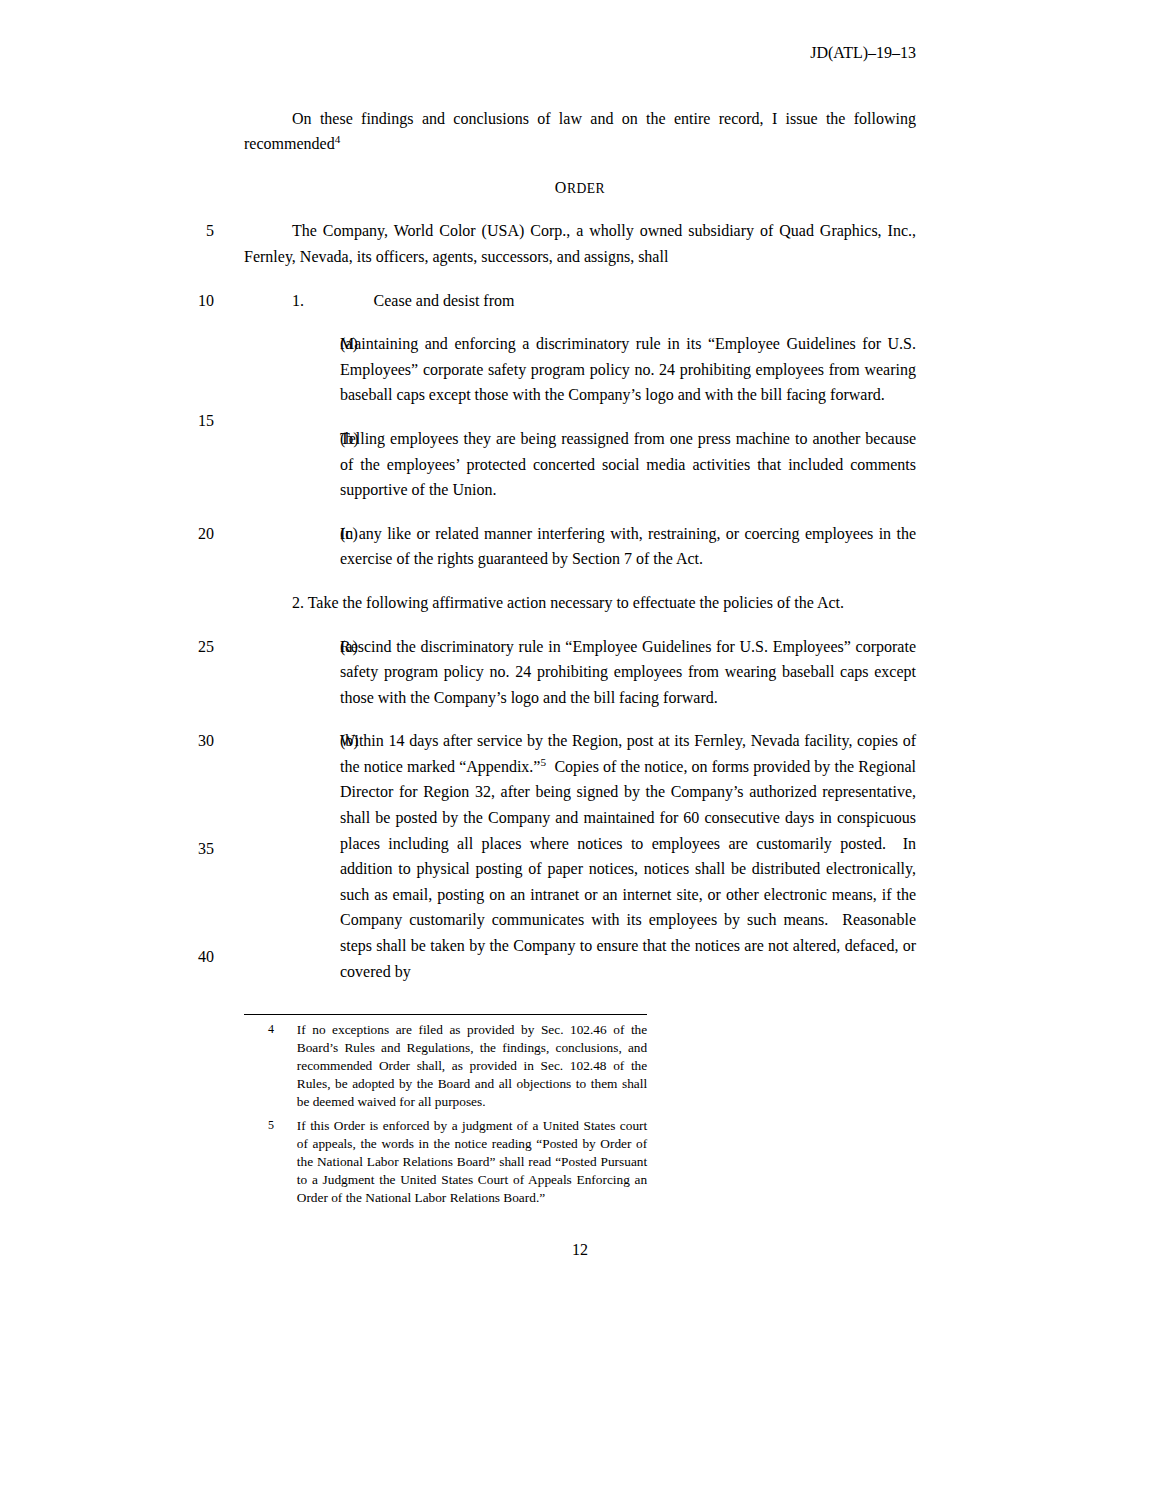JD(ATL)–19–13
On these findings and conclusions of law and on the entire record, I issue the following recommended4
ORDER
5
The Company, World Color (USA) Corp., a wholly owned subsidiary of Quad Graphics, Inc., Fernley, Nevada, its officers, agents, successors, and assigns, shall
10
1.
Cease and desist from
(a)
Maintaining and enforcing a discriminatory rule in its “Employee Guidelines for U.S. Employees” corporate safety program policy no. 24 prohibiting employees from wearing baseball caps except those with the Company’s logo and with the bill facing forward.
15
(b)
Telling employees they are being reassigned from one press machine to another because of the employees’ protected concerted social media activities that included comments supportive of the Union.
20
(c)
In any like or related manner interfering with, restraining, or coercing employees in the exercise of the rights guaranteed by Section 7 of the Act.
2. Take the following affirmative action necessary to effectuate the policies of the Act.
25
(a)
Rescind the discriminatory rule in “Employee Guidelines for U.S. Employees” corporate safety program policy no. 24 prohibiting employees from wearing baseball caps except those with the Company’s logo and the bill facing forward.
30 35 40
(b)
Within 14 days after service by the Region, post at its Fernley, Nevada facility, copies of the notice marked “Appendix.”5 Copies of the notice, on forms provided by the Regional Director for Region 32, after being signed by the Company’s authorized representative, shall be posted by the Company and maintained for 60 consecutive days in conspicuous places including all places where notices to employees are customarily posted. In addition to physical posting of paper notices, notices shall be distributed electronically, such as email, posting on an intranet or an internet site, or other electronic means, if the Company customarily communicates with its employees by such means. Reasonable steps shall be taken by the Company to ensure that the notices are not altered, defaced, or covered by
4
If no exceptions are filed as provided by Sec. 102.46 of the Board’s Rules and Regulations, the findings, conclusions, and recommended Order shall, as provided in Sec. 102.48 of the Rules, be adopted by the Board and all objections to them shall be deemed waived for all purposes.
5
If this Order is enforced by a judgment of a United States court of appeals, the words in the notice reading “Posted by Order of the National Labor Relations Board” shall read “Posted Pursuant to a Judgment the United States Court of Appeals Enforcing an Order of the National Labor Relations Board.”
12